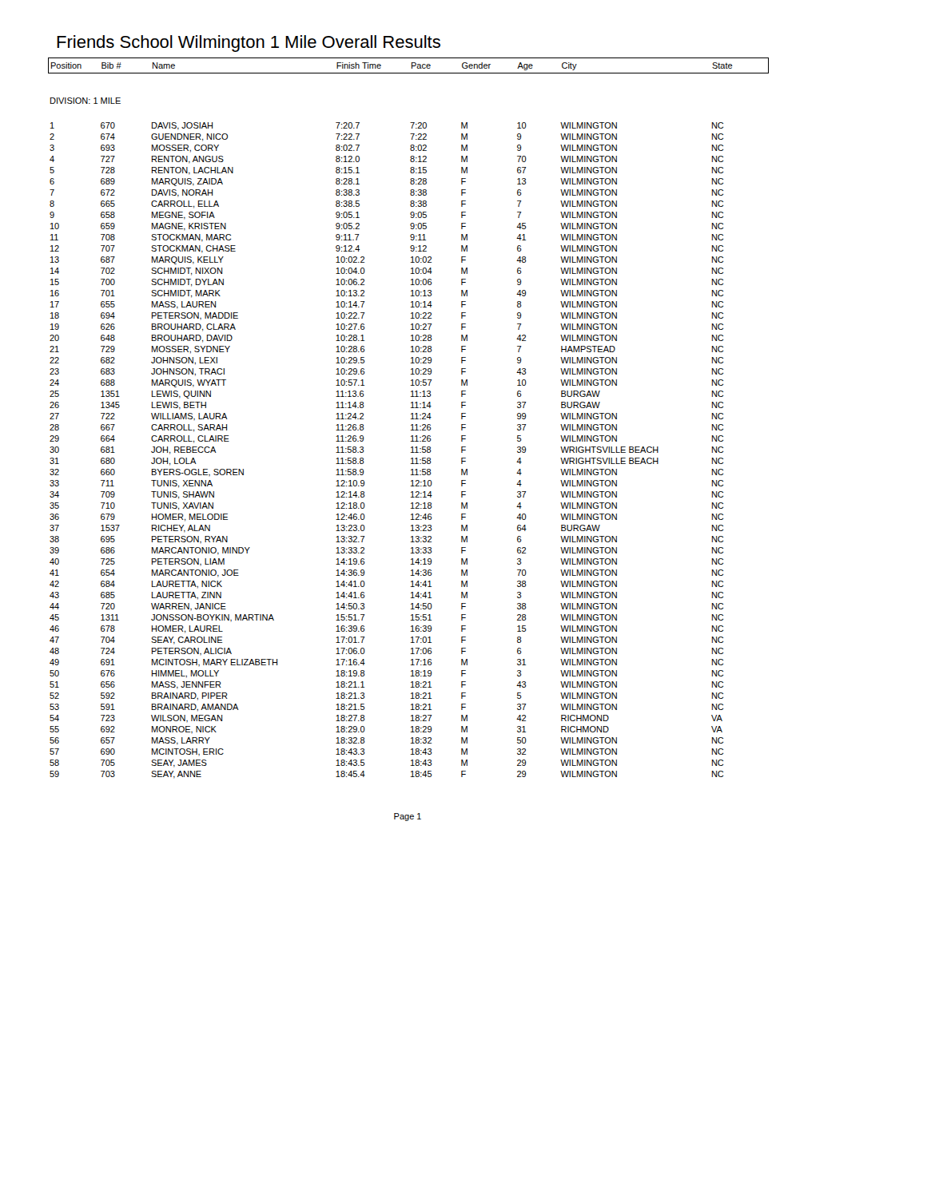Friends School Wilmington 1 Mile Overall Results
| Position | Bib # | Name | Finish Time | Pace | Gender | Age | City | State |
DIVISION: 1 MILE
| 1 | 670 | DAVIS, JOSIAH | 7:20.7 | 7:20 | M | 10 | WILMINGTON | NC |
| 2 | 674 | GUENDNER, NICO | 7:22.7 | 7:22 | M | 9 | WILMINGTON | NC |
| 3 | 693 | MOSSER, CORY | 8:02.7 | 8:02 | M | 9 | WILMINGTON | NC |
| 4 | 727 | RENTON, ANGUS | 8:12.0 | 8:12 | M | 70 | WILMINGTON | NC |
| 5 | 728 | RENTON, LACHLAN | 8:15.1 | 8:15 | M | 67 | WILMINGTON | NC |
| 6 | 689 | MARQUIS, ZAIDA | 8:28.1 | 8:28 | F | 13 | WILMINGTON | NC |
| 7 | 672 | DAVIS, NORAH | 8:38.3 | 8:38 | F | 6 | WILMINGTON | NC |
| 8 | 665 | CARROLL, ELLA | 8:38.5 | 8:38 | F | 7 | WILMINGTON | NC |
| 9 | 658 | MEGNE, SOFIA | 9:05.1 | 9:05 | F | 7 | WILMINGTON | NC |
| 10 | 659 | MAGNE, KRISTEN | 9:05.2 | 9:05 | F | 45 | WILMINGTON | NC |
| 11 | 708 | STOCKMAN, MARC | 9:11.7 | 9:11 | M | 41 | WILMINGTON | NC |
| 12 | 707 | STOCKMAN, CHASE | 9:12.4 | 9:12 | M | 6 | WILMINGTON | NC |
| 13 | 687 | MARQUIS, KELLY | 10:02.2 | 10:02 | F | 48 | WILMINGTON | NC |
| 14 | 702 | SCHMIDT, NIXON | 10:04.0 | 10:04 | M | 6 | WILMINGTON | NC |
| 15 | 700 | SCHMIDT, DYLAN | 10:06.2 | 10:06 | F | 9 | WILMINGTON | NC |
| 16 | 701 | SCHMIDT, MARK | 10:13.2 | 10:13 | M | 49 | WILMINGTON | NC |
| 17 | 655 | MASS, LAUREN | 10:14.7 | 10:14 | F | 8 | WILMINGTON | NC |
| 18 | 694 | PETERSON, MADDIE | 10:22.7 | 10:22 | F | 9 | WILMINGTON | NC |
| 19 | 626 | BROUHARD, CLARA | 10:27.6 | 10:27 | F | 7 | WILMINGTON | NC |
| 20 | 648 | BROUHARD, DAVID | 10:28.1 | 10:28 | M | 42 | WILMINGTON | NC |
| 21 | 729 | MOSSER, SYDNEY | 10:28.6 | 10:28 | F | 7 | HAMPSTEAD | NC |
| 22 | 682 | JOHNSON, LEXI | 10:29.5 | 10:29 | F | 9 | WILMINGTON | NC |
| 23 | 683 | JOHNSON, TRACI | 10:29.6 | 10:29 | F | 43 | WILMINGTON | NC |
| 24 | 688 | MARQUIS, WYATT | 10:57.1 | 10:57 | M | 10 | WILMINGTON | NC |
| 25 | 1351 | LEWIS, QUINN | 11:13.6 | 11:13 | F | 6 | BURGAW | NC |
| 26 | 1345 | LEWIS, BETH | 11:14.8 | 11:14 | F | 37 | BURGAW | NC |
| 27 | 722 | WILLIAMS, LAURA | 11:24.2 | 11:24 | F | 99 | WILMINGTON | NC |
| 28 | 667 | CARROLL, SARAH | 11:26.8 | 11:26 | F | 37 | WILMINGTON | NC |
| 29 | 664 | CARROLL, CLAIRE | 11:26.9 | 11:26 | F | 5 | WILMINGTON | NC |
| 30 | 681 | JOH, REBECCA | 11:58.3 | 11:58 | F | 39 | WRIGHTSVILLE BEACH | NC |
| 31 | 680 | JOH, LOLA | 11:58.8 | 11:58 | F | 4 | WRIGHTSVILLE BEACH | NC |
| 32 | 660 | BYERS-OGLE, SOREN | 11:58.9 | 11:58 | M | 4 | WILMINGTON | NC |
| 33 | 711 | TUNIS, XENNA | 12:10.9 | 12:10 | F | 4 | WILMINGTON | NC |
| 34 | 709 | TUNIS, SHAWN | 12:14.8 | 12:14 | F | 37 | WILMINGTON | NC |
| 35 | 710 | TUNIS, XAVIAN | 12:18.0 | 12:18 | M | 4 | WILMINGTON | NC |
| 36 | 679 | HOMER, MELODIE | 12:46.0 | 12:46 | F | 40 | WILMINGTON | NC |
| 37 | 1537 | RICHEY, ALAN | 13:23.0 | 13:23 | M | 64 | BURGAW | NC |
| 38 | 695 | PETERSON, RYAN | 13:32.7 | 13:32 | M | 6 | WILMINGTON | NC |
| 39 | 686 | MARCANTONIO, MINDY | 13:33.2 | 13:33 | F | 62 | WILMINGTON | NC |
| 40 | 725 | PETERSON, LIAM | 14:19.6 | 14:19 | M | 3 | WILMINGTON | NC |
| 41 | 654 | MARCANTONIO, JOE | 14:36.9 | 14:36 | M | 70 | WILMINGTON | NC |
| 42 | 684 | LAURETTA, NICK | 14:41.0 | 14:41 | M | 38 | WILMINGTON | NC |
| 43 | 685 | LAURETTA, ZINN | 14:41.6 | 14:41 | M | 3 | WILMINGTON | NC |
| 44 | 720 | WARREN, JANICE | 14:50.3 | 14:50 | F | 38 | WILMINGTON | NC |
| 45 | 1311 | JONSSON-BOYKIN, MARTINA | 15:51.7 | 15:51 | F | 28 | WILMINGTON | NC |
| 46 | 678 | HOMER, LAUREL | 16:39.6 | 16:39 | F | 15 | WILMINGTON | NC |
| 47 | 704 | SEAY, CAROLINE | 17:01.7 | 17:01 | F | 8 | WILMINGTON | NC |
| 48 | 724 | PETERSON, ALICIA | 17:06.0 | 17:06 | F | 6 | WILMINGTON | NC |
| 49 | 691 | MCINTOSH, MARY ELIZABETH | 17:16.4 | 17:16 | M | 31 | WILMINGTON | NC |
| 50 | 676 | HIMMEL, MOLLY | 18:19.8 | 18:19 | F | 3 | WILMINGTON | NC |
| 51 | 656 | MASS, JENNFER | 18:21.1 | 18:21 | F | 43 | WILMINGTON | NC |
| 52 | 592 | BRAINARD, PIPER | 18:21.3 | 18:21 | F | 5 | WILMINGTON | NC |
| 53 | 591 | BRAINARD, AMANDA | 18:21.5 | 18:21 | F | 37 | WILMINGTON | NC |
| 54 | 723 | WILSON, MEGAN | 18:27.8 | 18:27 | M | 42 | RICHMOND | VA |
| 55 | 692 | MONROE, NICK | 18:29.0 | 18:29 | M | 31 | RICHMOND | VA |
| 56 | 657 | MASS, LARRY | 18:32.8 | 18:32 | M | 50 | WILMINGTON | NC |
| 57 | 690 | MCINTOSH, ERIC | 18:43.3 | 18:43 | M | 32 | WILMINGTON | NC |
| 58 | 705 | SEAY, JAMES | 18:43.5 | 18:43 | M | 29 | WILMINGTON | NC |
| 59 | 703 | SEAY, ANNE | 18:45.4 | 18:45 | F | 29 | WILMINGTON | NC |
Page 1